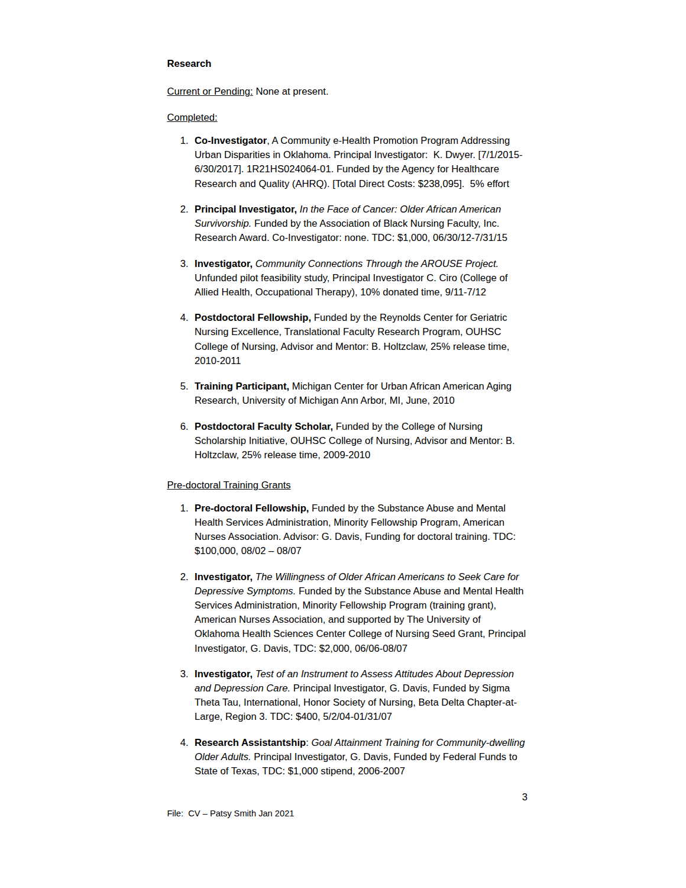Research
Current or Pending: None at present.
Completed:
Co-Investigator, A Community e-Health Promotion Program Addressing Urban Disparities in Oklahoma. Principal Investigator: K. Dwyer. [7/1/2015-6/30/2017]. 1R21HS024064-01. Funded by the Agency for Healthcare Research and Quality (AHRQ). [Total Direct Costs: $238,095]. 5% effort
Principal Investigator, In the Face of Cancer: Older African American Survivorship. Funded by the Association of Black Nursing Faculty, Inc. Research Award. Co-Investigator: none. TDC: $1,000, 06/30/12-7/31/15
Investigator, Community Connections Through the AROUSE Project. Unfunded pilot feasibility study, Principal Investigator C. Ciro (College of Allied Health, Occupational Therapy), 10% donated time, 9/11-7/12
Postdoctoral Fellowship, Funded by the Reynolds Center for Geriatric Nursing Excellence, Translational Faculty Research Program, OUHSC College of Nursing, Advisor and Mentor: B. Holtzclaw, 25% release time, 2010-2011
Training Participant, Michigan Center for Urban African American Aging Research, University of Michigan Ann Arbor, MI, June, 2010
Postdoctoral Faculty Scholar, Funded by the College of Nursing Scholarship Initiative, OUHSC College of Nursing, Advisor and Mentor: B. Holtzclaw, 25% release time, 2009-2010
Pre-doctoral Training Grants
Pre-doctoral Fellowship, Funded by the Substance Abuse and Mental Health Services Administration, Minority Fellowship Program, American Nurses Association. Advisor: G. Davis, Funding for doctoral training. TDC: $100,000, 08/02 – 08/07
Investigator, The Willingness of Older African Americans to Seek Care for Depressive Symptoms. Funded by the Substance Abuse and Mental Health Services Administration, Minority Fellowship Program (training grant), American Nurses Association, and supported by The University of Oklahoma Health Sciences Center College of Nursing Seed Grant, Principal Investigator, G. Davis, TDC: $2,000, 06/06-08/07
Investigator, Test of an Instrument to Assess Attitudes About Depression and Depression Care. Principal Investigator, G. Davis, Funded by Sigma Theta Tau, International, Honor Society of Nursing, Beta Delta Chapter-at-Large, Region 3. TDC: $400, 5/2/04-01/31/07
Research Assistantship: Goal Attainment Training for Community-dwelling Older Adults. Principal Investigator, G. Davis, Funded by Federal Funds to State of Texas, TDC: $1,000 stipend, 2006-2007
3
File: CV – Patsy Smith Jan 2021